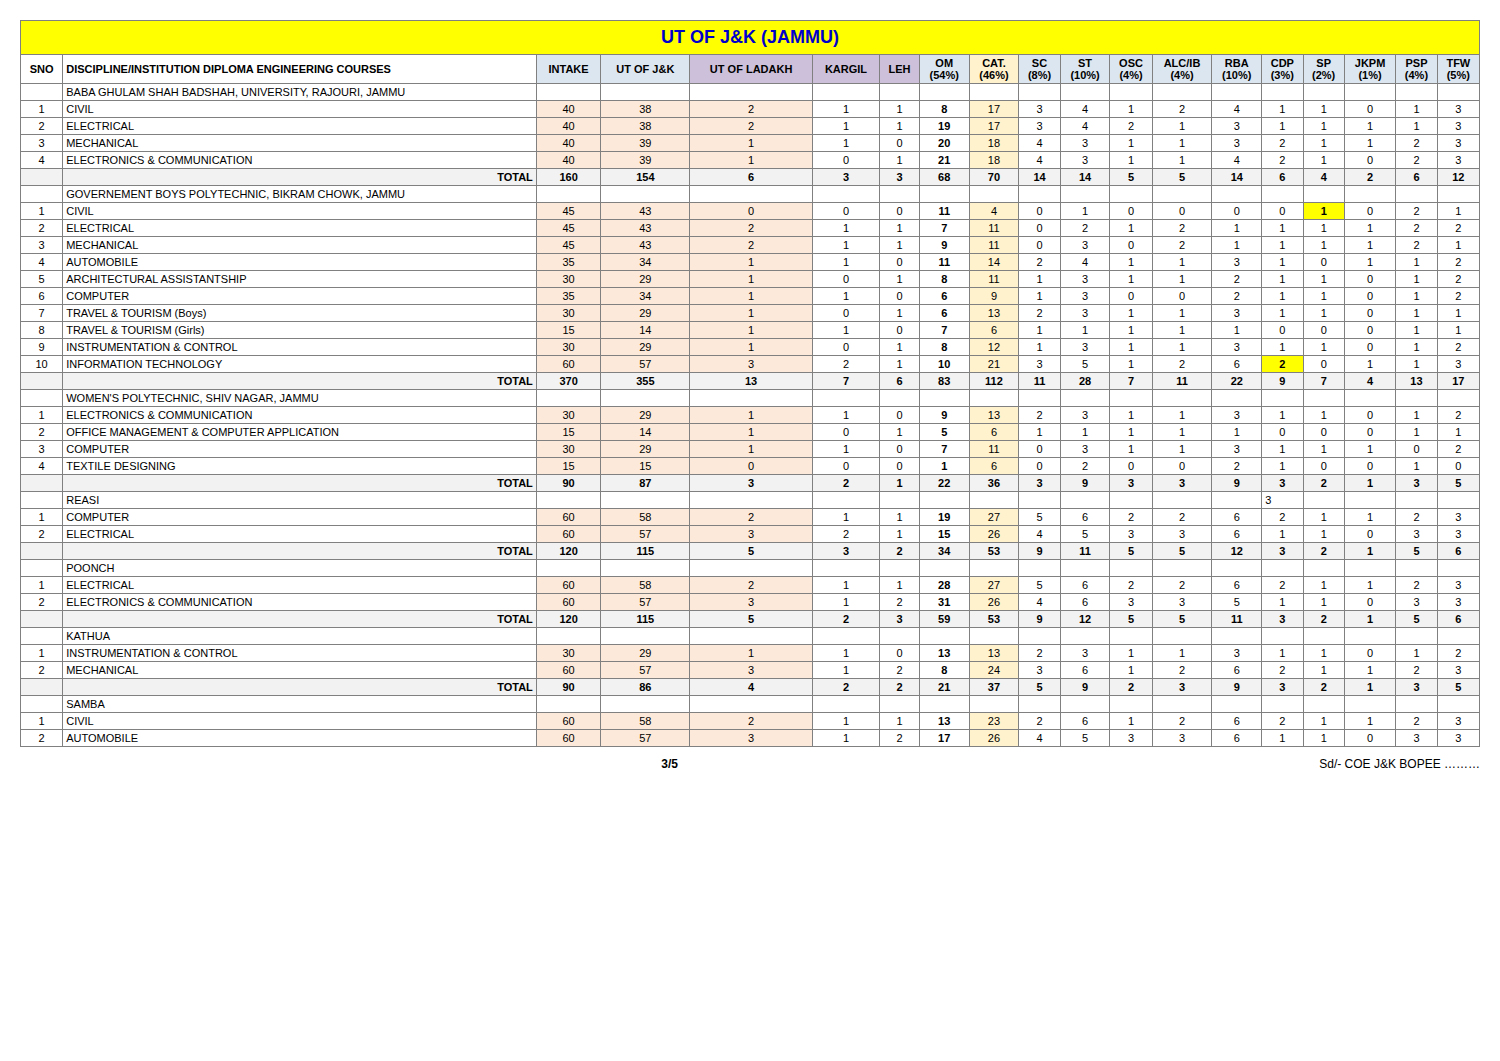UT OF J&K (JAMMU)
| SNO | DISCIPLINE/INSTITUTION DIPLOMA ENGINEERING COURSES | INTAKE | UT OF J&K | UT OF LADAKH | KARGIL | LEH | OM (54%) | CAT. (46%) | SC (8%) | ST (10%) | OSC (4%) | ALC/IB (4%) | RBA (10%) | CDP (3%) | SP (2%) | JKPM (1%) | PSP (4%) | TFW (5%) |
| --- | --- | --- | --- | --- | --- | --- | --- | --- | --- | --- | --- | --- | --- | --- | --- | --- | --- | --- |
| | BABA GHULAM SHAH BADSHAH, UNIVERSITY, RAJOURI, JAMMU | | | | | | | | | | | | | | | | | |
| 1 | CIVIL | 40 | 38 | 2 | 1 | 1 | 8 | 17 | 3 | 4 | 1 | 2 | 4 | 1 | 1 | 0 | 1 | 3 |
| 2 | ELECTRICAL | 40 | 38 | 2 | 1 | 1 | 19 | 17 | 3 | 4 | 2 | 1 | 3 | 1 | 1 | 1 | 1 | 3 |
| 3 | MECHANICAL | 40 | 39 | 1 | 1 | 0 | 20 | 18 | 4 | 3 | 1 | 1 | 3 | 2 | 1 | 1 | 2 | 3 |
| 4 | ELECTRONICS & COMMUNICATION | 40 | 39 | 1 | 0 | 1 | 21 | 18 | 4 | 3 | 1 | 1 | 4 | 2 | 1 | 0 | 2 | 3 |
| | TOTAL | 160 | 154 | 6 | 3 | 3 | 68 | 70 | 14 | 14 | 5 | 5 | 14 | 6 | 4 | 2 | 6 | 12 |
| | GOVERNEMENT BOYS POLYTECHNIC, BIKRAM CHOWK, JAMMU | | | | | | | | | | | | | | | | | |
| 1 | CIVIL | 45 | 43 | 0 | 0 | 0 | 11 | 4 | 0 | 1 | 0 | 0 | 0 | 0 | 1 | 0 | 2 | 1 |
| 2 | ELECTRICAL | 45 | 43 | 2 | 1 | 1 | 7 | 11 | 0 | 2 | 1 | 2 | 1 | 1 | 1 | 1 | 2 | 2 |
| 3 | MECHANICAL | 45 | 43 | 2 | 1 | 1 | 9 | 11 | 0 | 3 | 0 | 2 | 1 | 1 | 1 | 1 | 2 | 1 |
| 4 | AUTOMOBILE | 35 | 34 | 1 | 1 | 0 | 11 | 14 | 2 | 4 | 1 | 1 | 3 | 1 | 0 | 1 | 1 | 2 |
| 5 | ARCHITECTURAL ASSISTANTSHIP | 30 | 29 | 1 | 0 | 1 | 8 | 11 | 1 | 3 | 1 | 1 | 2 | 1 | 1 | 0 | 1 | 2 |
| 6 | COMPUTER | 35 | 34 | 1 | 1 | 0 | 6 | 9 | 1 | 3 | 0 | 0 | 2 | 1 | 1 | 0 | 1 | 2 |
| 7 | TRAVEL & TOURISM (Boys) | 30 | 29 | 1 | 0 | 1 | 6 | 13 | 2 | 3 | 1 | 1 | 3 | 1 | 1 | 0 | 1 | 1 |
| 8 | TRAVEL & TOURISM (Girls) | 15 | 14 | 1 | 1 | 0 | 7 | 6 | 1 | 1 | 1 | 1 | 1 | 0 | 0 | 0 | 1 | 1 |
| 9 | INSTRUMENTATION & CONTROL | 30 | 29 | 1 | 0 | 1 | 8 | 12 | 1 | 3 | 1 | 1 | 3 | 1 | 1 | 0 | 1 | 2 |
| 10 | INFORMATION TECHNOLOGY | 60 | 57 | 3 | 2 | 1 | 10 | 21 | 3 | 5 | 1 | 2 | 6 | 2 | 0 | 1 | 1 | 3 |
| | TOTAL | 370 | 355 | 13 | 7 | 6 | 83 | 112 | 11 | 28 | 7 | 11 | 22 | 9 | 7 | 4 | 13 | 17 |
| | WOMEN'S POLYTECHNIC, SHIV NAGAR, JAMMU | | | | | | | | | | | | | | | | | |
| 1 | ELECTRONICS & COMMUNICATION | 30 | 29 | 1 | 1 | 0 | 9 | 13 | 2 | 3 | 1 | 1 | 3 | 1 | 1 | 0 | 1 | 2 |
| 2 | OFFICE MANAGEMENT & COMPUTER APPLICATION | 15 | 14 | 1 | 0 | 1 | 5 | 6 | 1 | 1 | 1 | 1 | 1 | 0 | 0 | 0 | 1 | 1 |
| 3 | COMPUTER | 30 | 29 | 1 | 1 | 0 | 7 | 11 | 0 | 3 | 1 | 1 | 3 | 1 | 1 | 1 | 0 | 2 |
| 4 | TEXTILE DESIGNING | 15 | 15 | 0 | 0 | 0 | 1 | 6 | 0 | 2 | 0 | 0 | 2 | 1 | 0 | 0 | 1 | 0 |
| | TOTAL | 90 | 87 | 3 | 2 | 1 | 22 | 36 | 3 | 9 | 3 | 3 | 9 | 3 | 2 | 1 | 3 | 5 |
| | REASI | | | | | | | | | | | | | 3 | | | | |
| 1 | COMPUTER | 60 | 58 | 2 | 1 | 1 | 19 | 27 | 5 | 6 | 2 | 2 | 6 | 2 | 1 | 1 | 2 | 3 |
| 2 | ELECTRICAL | 60 | 57 | 3 | 2 | 1 | 15 | 26 | 4 | 5 | 3 | 3 | 6 | 1 | 1 | 0 | 3 | 3 |
| | TOTAL | 120 | 115 | 5 | 3 | 2 | 34 | 53 | 9 | 11 | 5 | 5 | 12 | 3 | 2 | 1 | 5 | 6 |
| | POONCH | | | | | | | | | | | | | | | | | |
| 1 | ELECTRICAL | 60 | 58 | 2 | 1 | 1 | 28 | 27 | 5 | 6 | 2 | 2 | 6 | 2 | 1 | 1 | 2 | 3 |
| 2 | ELECTRONICS & COMMUNICATION | 60 | 57 | 3 | 1 | 2 | 31 | 26 | 4 | 6 | 3 | 3 | 5 | 1 | 1 | 0 | 3 | 3 |
| | TOTAL | 120 | 115 | 5 | 2 | 3 | 59 | 53 | 9 | 12 | 5 | 5 | 11 | 3 | 2 | 1 | 5 | 6 |
| | KATHUA | | | | | | | | | | | | | | | | | |
| 1 | INSTRUMENTATION & CONTROL | 30 | 29 | 1 | 1 | 0 | 13 | 13 | 2 | 3 | 1 | 1 | 3 | 1 | 1 | 0 | 1 | 2 |
| 2 | MECHANICAL | 60 | 57 | 3 | 1 | 2 | 8 | 24 | 3 | 6 | 1 | 2 | 6 | 2 | 1 | 1 | 2 | 3 |
| | TOTAL | 90 | 86 | 4 | 2 | 2 | 21 | 37 | 5 | 9 | 2 | 3 | 9 | 3 | 2 | 1 | 3 | 5 |
| | SAMBA | | | | | | | | | | | | | | | | | |
| 1 | CIVIL | 60 | 58 | 2 | 1 | 1 | 13 | 23 | 2 | 6 | 1 | 2 | 6 | 2 | 1 | 1 | 2 | 3 |
| 2 | AUTOMOBILE | 60 | 57 | 3 | 1 | 2 | 17 | 26 | 4 | 5 | 3 | 3 | 6 | 1 | 1 | 0 | 3 | 3 |
3/5
Sd/- COE J&K BOPEE ………